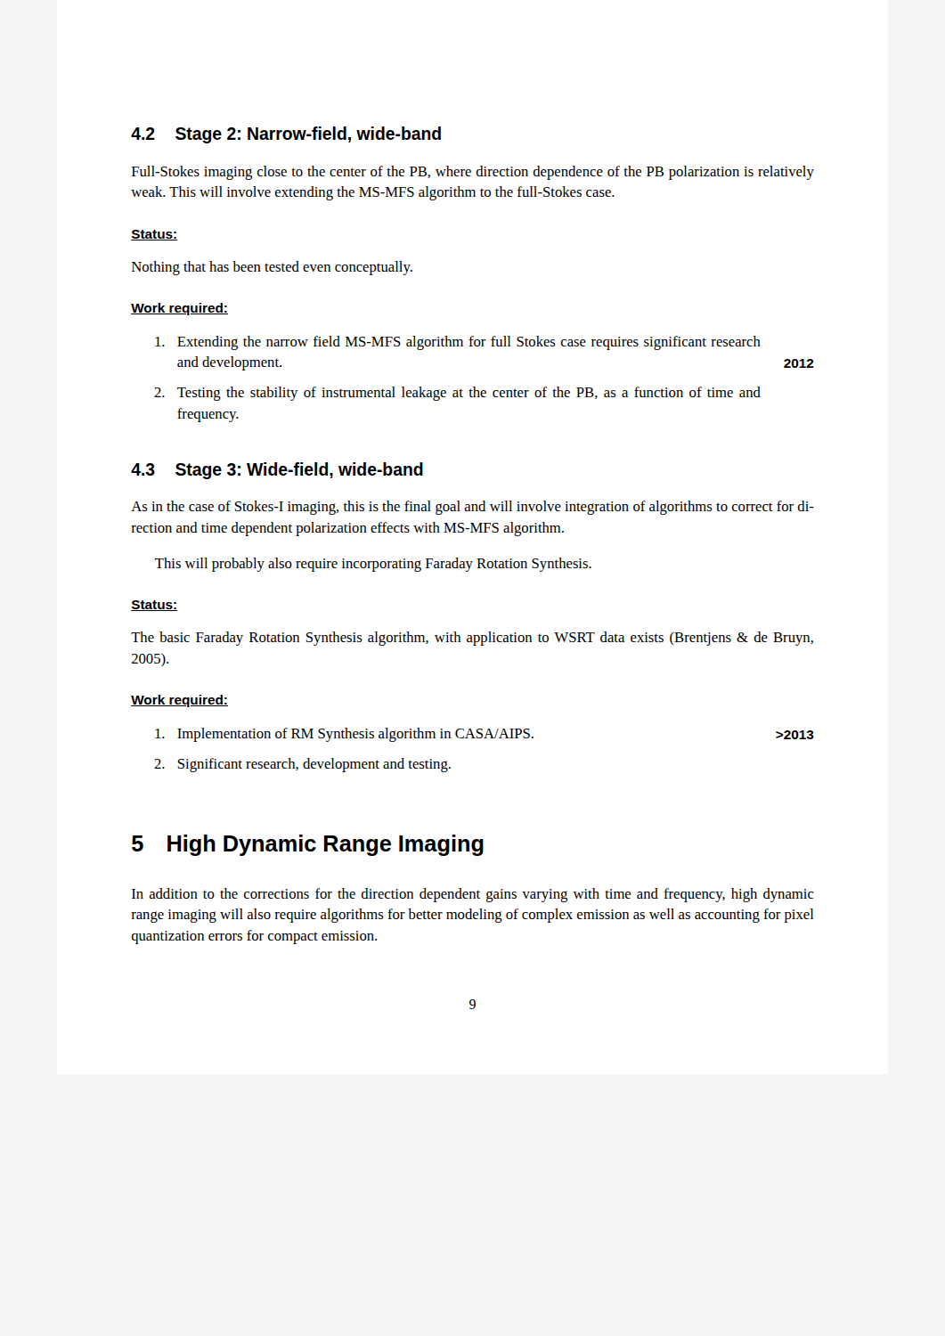4.2 Stage 2: Narrow-field, wide-band
Full-Stokes imaging close to the center of the PB, where direction dependence of the PB polarization is relatively weak. This will involve extending the MS-MFS algorithm to the full-Stokes case.
Status:
Nothing that has been tested even conceptually.
Work required:
Extending the narrow field MS-MFS algorithm for full Stokes case requires significant research and development.2012
Testing the stability of instrumental leakage at the center of the PB, as a function of time and frequency.
4.3 Stage 3: Wide-field, wide-band
As in the case of Stokes-I imaging, this is the final goal and will involve integration of algorithms to correct for direction and time dependent polarization effects with MS-MFS algorithm.
This will probably also require incorporating Faraday Rotation Synthesis.
Status:
The basic Faraday Rotation Synthesis algorithm, with application to WSRT data exists (Brentjens & de Bruyn, 2005).
Work required:
Implementation of RM Synthesis algorithm in CASA/AIPS.>2013
Significant research, development and testing.
5 High Dynamic Range Imaging
In addition to the corrections for the direction dependent gains varying with time and frequency, high dynamic range imaging will also require algorithms for better modeling of complex emission as well as accounting for pixel quantization errors for compact emission.
9